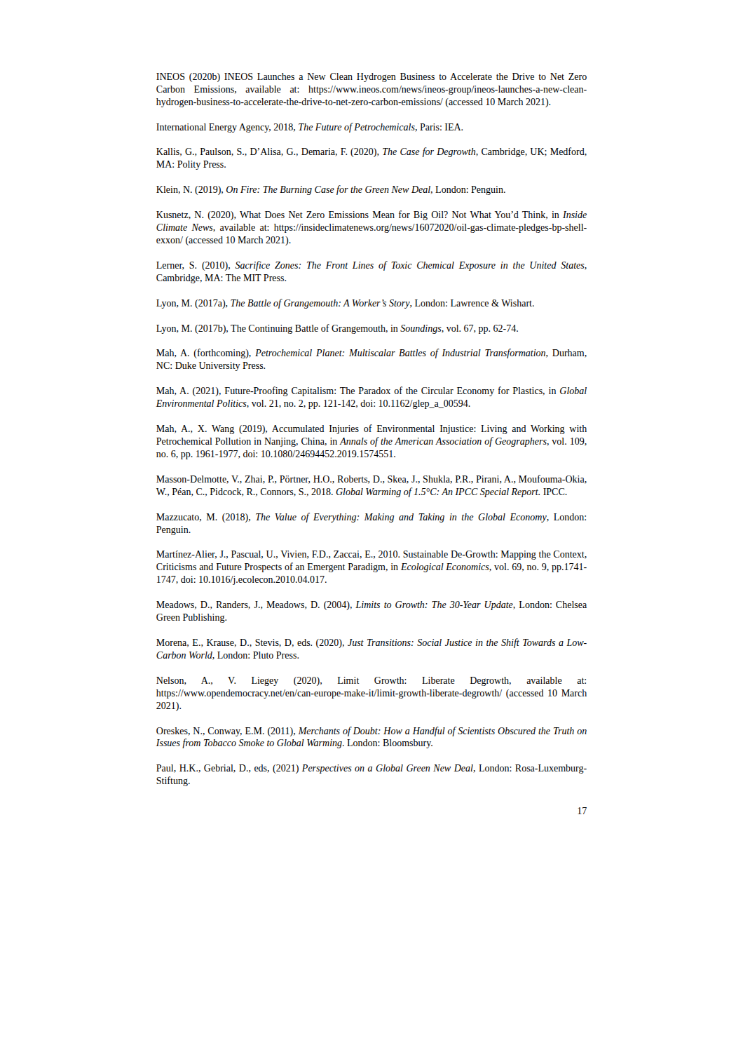INEOS (2020b) INEOS Launches a New Clean Hydrogen Business to Accelerate the Drive to Net Zero Carbon Emissions, available at: https://www.ineos.com/news/ineos-group/ineos-launches-a-new-clean-hydrogen-business-to-accelerate-the-drive-to-net-zero-carbon-emissions/ (accessed 10 March 2021).
International Energy Agency, 2018, The Future of Petrochemicals, Paris: IEA.
Kallis, G., Paulson, S., D’Alisa, G., Demaria, F. (2020), The Case for Degrowth, Cambridge, UK; Medford, MA: Polity Press.
Klein, N. (2019), On Fire: The Burning Case for the Green New Deal, London: Penguin.
Kusnetz, N. (2020), What Does Net Zero Emissions Mean for Big Oil? Not What You’d Think, in Inside Climate News, available at: https://insideclimatenews.org/news/16072020/oil-gas-climate-pledges-bp-shell-exxon/ (accessed 10 March 2021).
Lerner, S. (2010), Sacrifice Zones: The Front Lines of Toxic Chemical Exposure in the United States, Cambridge, MA: The MIT Press.
Lyon, M. (2017a), The Battle of Grangemouth: A Worker’s Story, London: Lawrence & Wishart.
Lyon, M. (2017b), The Continuing Battle of Grangemouth, in Soundings, vol. 67, pp. 62-74.
Mah, A. (forthcoming), Petrochemical Planet: Multiscalar Battles of Industrial Transformation, Durham, NC: Duke University Press.
Mah, A. (2021), Future-Proofing Capitalism: The Paradox of the Circular Economy for Plastics, in Global Environmental Politics, vol. 21, no. 2, pp. 121-142, doi: 10.1162/glep_a_00594.
Mah, A., X. Wang (2019), Accumulated Injuries of Environmental Injustice: Living and Working with Petrochemical Pollution in Nanjing, China, in Annals of the American Association of Geographers, vol. 109, no. 6, pp. 1961-1977, doi: 10.1080/24694452.2019.1574551.
Masson-Delmotte, V., Zhai, P., Pörtner, H.O., Roberts, D., Skea, J., Shukla, P.R., Pirani, A., Moufouma-Okia, W., Péan, C., Pidcock, R., Connors, S., 2018. Global Warming of 1.5°C: An IPCC Special Report. IPCC.
Mazzucato, M. (2018), The Value of Everything: Making and Taking in the Global Economy, London: Penguin.
Martínez-Alier, J., Pascual, U., Vivien, F.D., Zaccai, E., 2010. Sustainable De-Growth: Mapping the Context, Criticisms and Future Prospects of an Emergent Paradigm, in Ecological Economics, vol. 69, no. 9, pp.1741-1747, doi: 10.1016/j.ecolecon.2010.04.017.
Meadows, D., Randers, J., Meadows, D. (2004), Limits to Growth: The 30-Year Update, London: Chelsea Green Publishing.
Morena, E., Krause, D., Stevis, D, eds. (2020), Just Transitions: Social Justice in the Shift Towards a Low-Carbon World, London: Pluto Press.
Nelson, A., V. Liegey (2020), Limit Growth: Liberate Degrowth, available at: https://www.opendemocracy.net/en/can-europe-make-it/limit-growth-liberate-degrowth/ (accessed 10 March 2021).
Oreskes, N., Conway, E.M. (2011), Merchants of Doubt: How a Handful of Scientists Obscured the Truth on Issues from Tobacco Smoke to Global Warming. London: Bloomsbury.
Paul, H.K., Gebrial, D., eds, (2021) Perspectives on a Global Green New Deal, London: Rosa-Luxemburg-Stiftung.
17